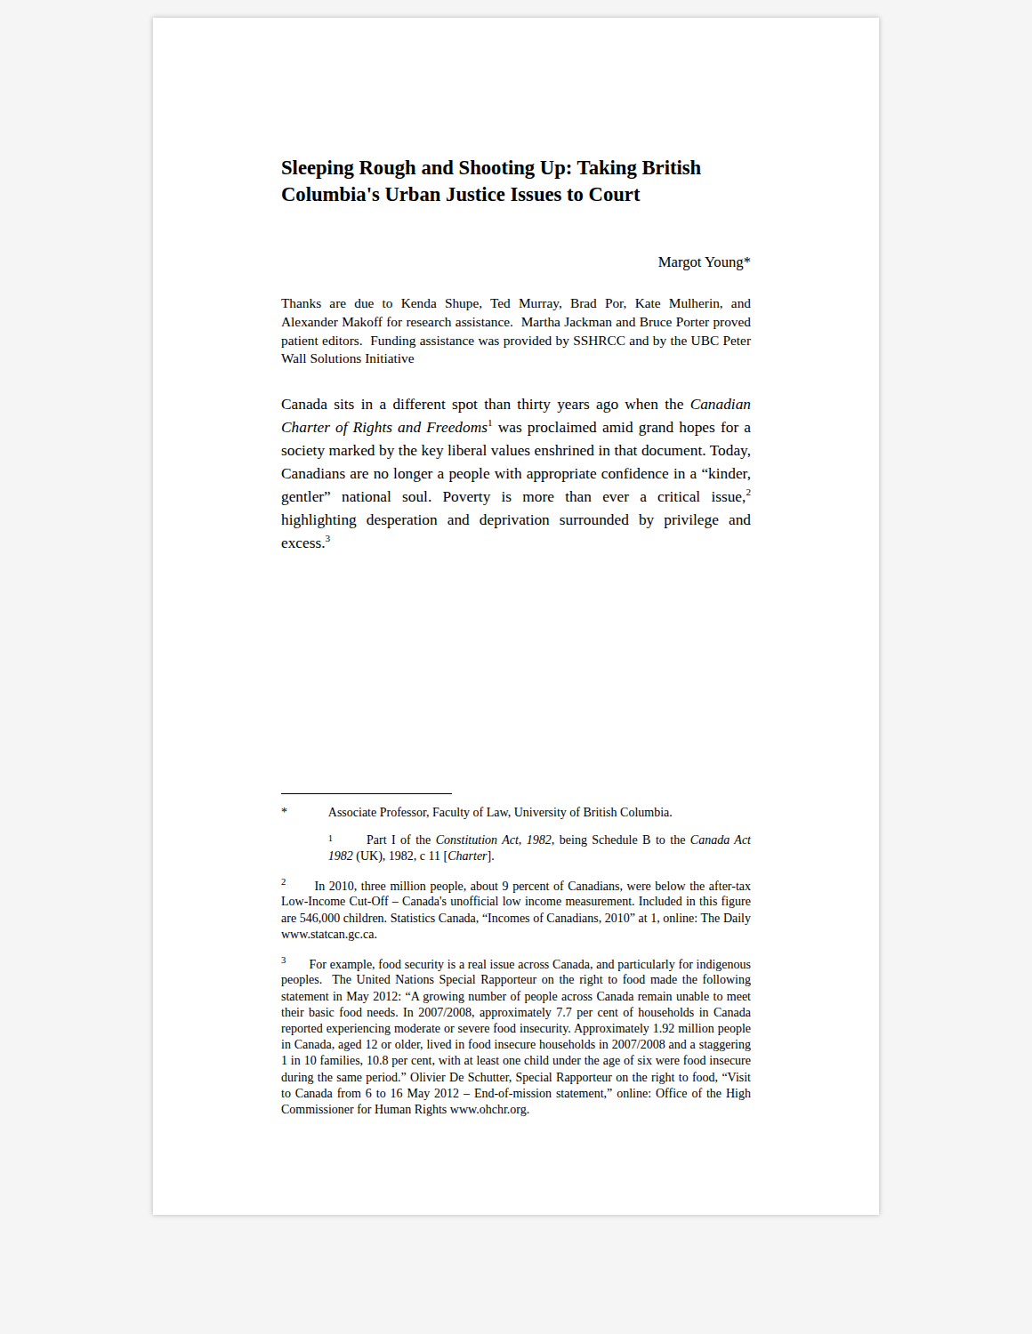Sleeping Rough and Shooting Up: Taking British Columbia's Urban Justice Issues to Court
Margot Young*
Thanks are due to Kenda Shupe, Ted Murray, Brad Por, Kate Mulherin, and Alexander Makoff for research assistance. Martha Jackman and Bruce Porter proved patient editors. Funding assistance was provided by SSHRCC and by the UBC Peter Wall Solutions Initiative
Canada sits in a different spot than thirty years ago when the Canadian Charter of Rights and Freedoms1 was proclaimed amid grand hopes for a society marked by the key liberal values enshrined in that document. Today, Canadians are no longer a people with appropriate confidence in a “kinder, gentler” national soul. Poverty is more than ever a critical issue,2 highlighting desperation and deprivation surrounded by privilege and excess.3
*Associate Professor, Faculty of Law, University of British Columbia.
1 Part I of the Constitution Act, 1982, being Schedule B to the Canada Act 1982 (UK), 1982, c 11 [Charter].
2 In 2010, three million people, about 9 percent of Canadians, were below the after-tax Low-Income Cut-Off – Canada's unofficial low income measurement. Included in this figure are 546,000 children. Statistics Canada, “Incomes of Canadians, 2010” at 1, online: The Daily www.statcan.gc.ca.
3 For example, food security is a real issue across Canada, and particularly for indigenous peoples. The United Nations Special Rapporteur on the right to food made the following statement in May 2012: “A growing number of people across Canada remain unable to meet their basic food needs. In 2007/2008, approximately 7.7 per cent of households in Canada reported experiencing moderate or severe food insecurity. Approximately 1.92 million people in Canada, aged 12 or older, lived in food insecure households in 2007/2008 and a staggering 1 in 10 families, 10.8 per cent, with at least one child under the age of six were food insecure during the same period.” Olivier De Schutter, Special Rapporteur on the right to food, “Visit to Canada from 6 to 16 May 2012 – End-of-mission statement,” online: Office of the High Commissioner for Human Rights www.ohchr.org.